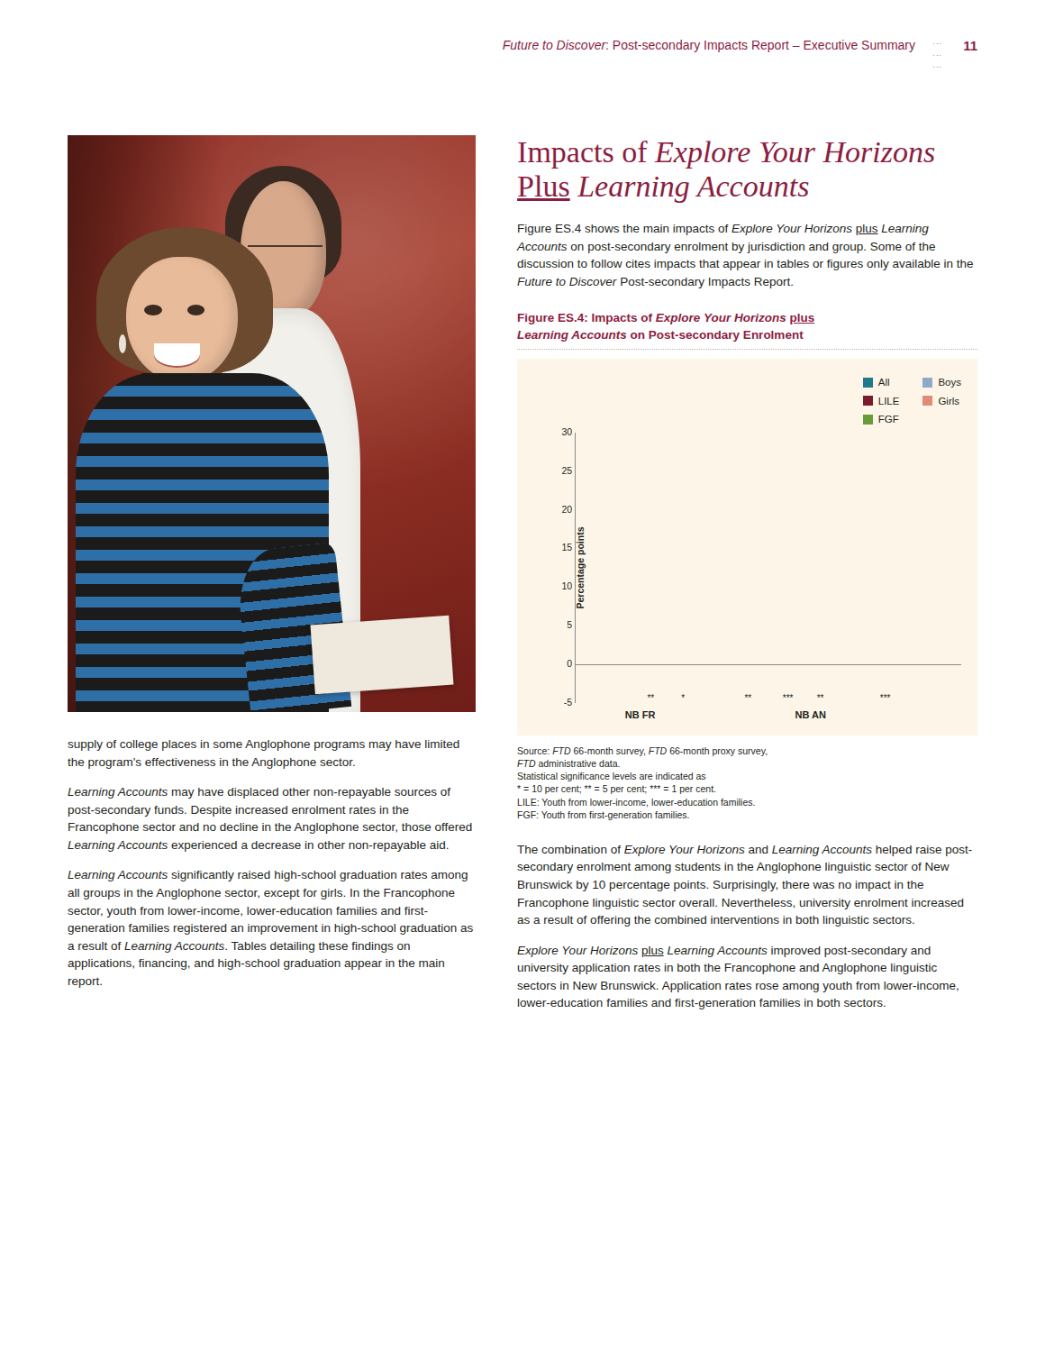Future to Discover: Post-secondary Impacts Report – Executive Summary
⋮⋮⋮
11
supply of college places in some Anglophone programs may have limited the program's effectiveness in the Anglophone sector.
Learning Accounts may have displaced other non-repayable sources of post-secondary funds. Despite increased enrolment rates in the Francophone sector and no decline in the Anglophone sector, those offered Learning Accounts experienced a decrease in other non-repayable aid.
Learning Accounts significantly raised high-school graduation rates among all groups in the Anglophone sector, except for girls. In the Francophone sector, youth from lower-income, lower-education families and first-generation families registered an improvement in high-school graduation as a result of Learning Accounts. Tables detailing these findings on applications, financing, and high-school graduation appear in the main report.
Impacts of Explore Your Horizons Plus Learning Accounts
Figure ES.4 shows the main impacts of Explore Your Horizons plus Learning Accounts on post-secondary enrolment by jurisdiction and group. Some of the discussion to follow cites impacts that appear in tables or figures only available in the Future to Discover Post-secondary Impacts Report.
Figure ES.4: Impacts of Explore Your Horizons plus
Learning Accounts on Post-secondary Enrolment
All
LILE
FGF
Boys
Girls
Percentage points
30
25
20
15
10
5
0
-5
**
*
**
***
**
***
NB FR NB AN
Source: FTD 66-month survey, FTD 66-month proxy survey,
FTD administrative data.
Statistical significance levels are indicated as
* = 10 per cent; ** = 5 per cent; *** = 1 per cent.
LILE: Youth from lower-income, lower-education families.
FGF: Youth from first-generation families.
The combination of Explore Your Horizons and Learning Accounts helped raise post-secondary enrolment among students in the Anglophone linguistic sector of New Brunswick by 10 percentage points. Surprisingly, there was no impact in the Francophone linguistic sector overall. Nevertheless, university enrolment increased as a result of offering the combined interventions in both linguistic sectors.
Explore Your Horizons plus Learning Accounts improved post-secondary and university application rates in both the Francophone and Anglophone linguistic sectors in New Brunswick. Application rates rose among youth from lower-income, lower-education families and first-generation families in both sectors.